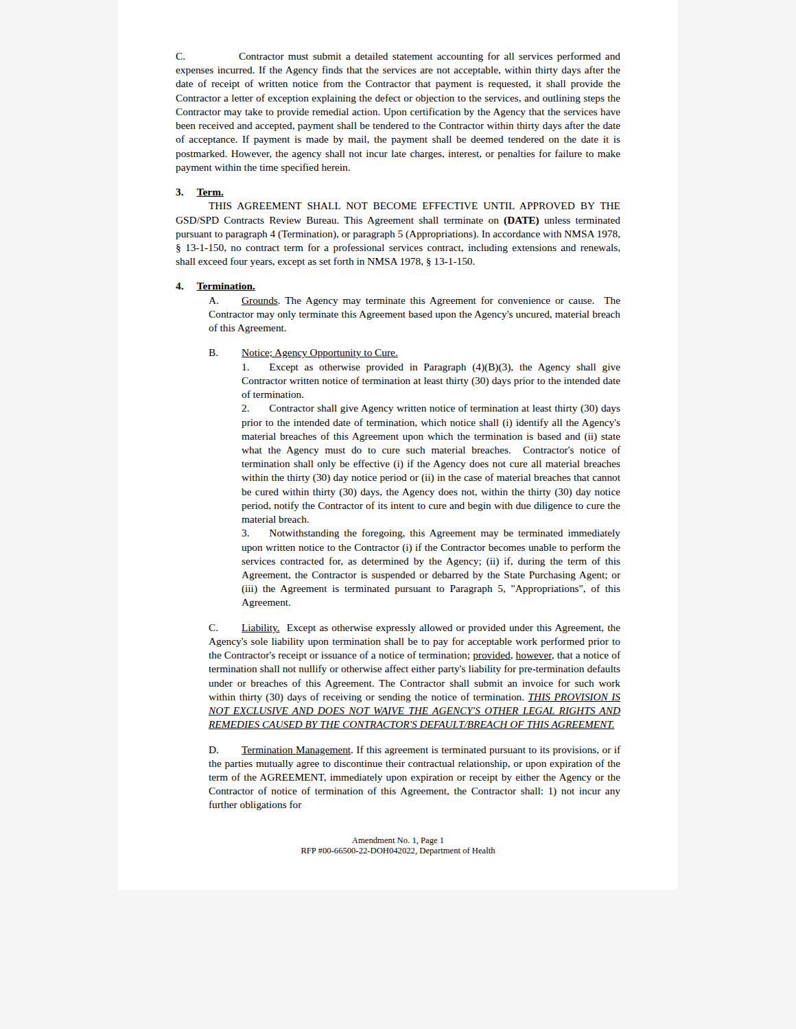C. Contractor must submit a detailed statement accounting for all services performed and expenses incurred. If the Agency finds that the services are not acceptable, within thirty days after the date of receipt of written notice from the Contractor that payment is requested, it shall provide the Contractor a letter of exception explaining the defect or objection to the services, and outlining steps the Contractor may take to provide remedial action. Upon certification by the Agency that the services have been received and accepted, payment shall be tendered to the Contractor within thirty days after the date of acceptance. If payment is made by mail, the payment shall be deemed tendered on the date it is postmarked. However, the agency shall not incur late charges, interest, or penalties for failure to make payment within the time specified herein.
3. Term.
THIS AGREEMENT SHALL NOT BECOME EFFECTIVE UNTIL APPROVED BY THE GSD/SPD Contracts Review Bureau. This Agreement shall terminate on (DATE) unless terminated pursuant to paragraph 4 (Termination), or paragraph 5 (Appropriations). In accordance with NMSA 1978, § 13-1-150, no contract term for a professional services contract, including extensions and renewals, shall exceed four years, except as set forth in NMSA 1978, § 13-1-150.
4. Termination.
A. Grounds. The Agency may terminate this Agreement for convenience or cause. The Contractor may only terminate this Agreement based upon the Agency's uncured, material breach of this Agreement.
B. Notice; Agency Opportunity to Cure.
1. Except as otherwise provided in Paragraph (4)(B)(3), the Agency shall give Contractor written notice of termination at least thirty (30) days prior to the intended date of termination.
2. Contractor shall give Agency written notice of termination at least thirty (30) days prior to the intended date of termination, which notice shall (i) identify all the Agency's material breaches of this Agreement upon which the termination is based and (ii) state what the Agency must do to cure such material breaches. Contractor's notice of termination shall only be effective (i) if the Agency does not cure all material breaches within the thirty (30) day notice period or (ii) in the case of material breaches that cannot be cured within thirty (30) days, the Agency does not, within the thirty (30) day notice period, notify the Contractor of its intent to cure and begin with due diligence to cure the material breach.
3. Notwithstanding the foregoing, this Agreement may be terminated immediately upon written notice to the Contractor (i) if the Contractor becomes unable to perform the services contracted for, as determined by the Agency; (ii) if, during the term of this Agreement, the Contractor is suspended or debarred by the State Purchasing Agent; or (iii) the Agreement is terminated pursuant to Paragraph 5, "Appropriations", of this Agreement.
C. Liability. Except as otherwise expressly allowed or provided under this Agreement, the Agency's sole liability upon termination shall be to pay for acceptable work performed prior to the Contractor's receipt or issuance of a notice of termination; provided, however, that a notice of termination shall not nullify or otherwise affect either party's liability for pre-termination defaults under or breaches of this Agreement. The Contractor shall submit an invoice for such work within thirty (30) days of receiving or sending the notice of termination. THIS PROVISION IS NOT EXCLUSIVE AND DOES NOT WAIVE THE AGENCY'S OTHER LEGAL RIGHTS AND REMEDIES CAUSED BY THE CONTRACTOR'S DEFAULT/BREACH OF THIS AGREEMENT.
D. Termination Management. If this agreement is terminated pursuant to its provisions, or if the parties mutually agree to discontinue their contractual relationship, or upon expiration of the term of the AGREEMENT, immediately upon expiration or receipt by either the Agency or the Contractor of notice of termination of this Agreement, the Contractor shall: 1) not incur any further obligations for
Amendment No. 1, Page 1
RFP #00-66500-22-DOH042022, Department of Health